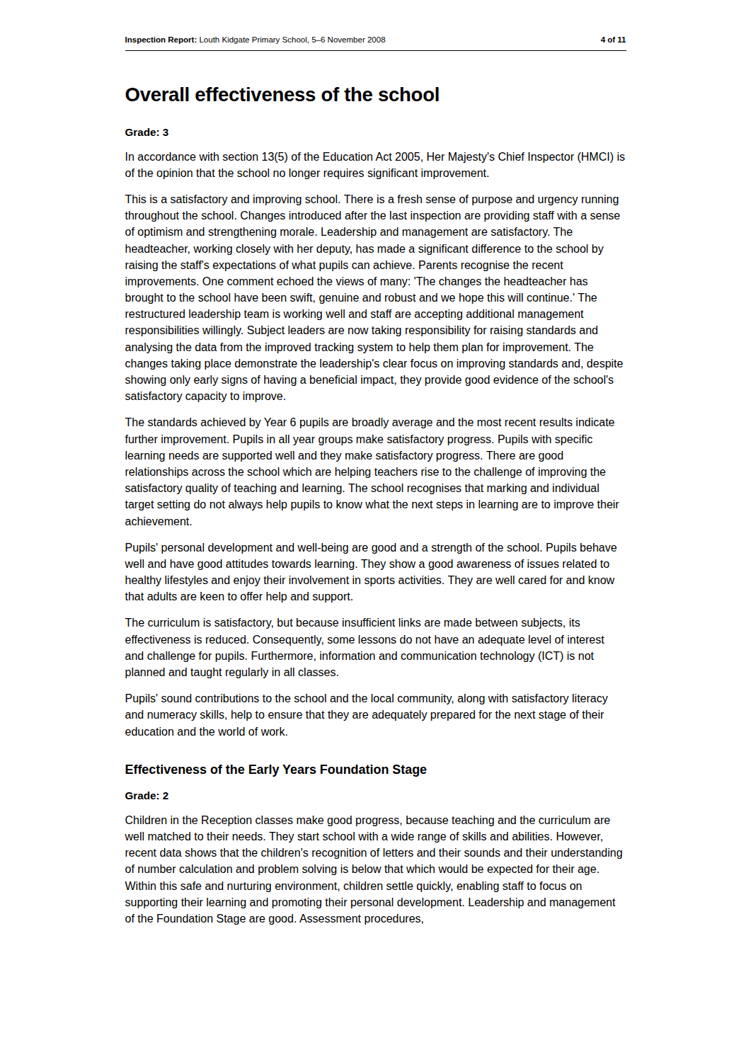Inspection Report: Louth Kidgate Primary School, 5–6 November 2008
4 of 11
Overall effectiveness of the school
Grade: 3
In accordance with section 13(5) of the Education Act 2005, Her Majesty's Chief Inspector (HMCI) is of the opinion that the school no longer requires significant improvement.
This is a satisfactory and improving school. There is a fresh sense of purpose and urgency running throughout the school. Changes introduced after the last inspection are providing staff with a sense of optimism and strengthening morale. Leadership and management are satisfactory. The headteacher, working closely with her deputy, has made a significant difference to the school by raising the staff's expectations of what pupils can achieve. Parents recognise the recent improvements. One comment echoed the views of many: 'The changes the headteacher has brought to the school have been swift, genuine and robust and we hope this will continue.' The restructured leadership team is working well and staff are accepting additional management responsibilities willingly. Subject leaders are now taking responsibility for raising standards and analysing the data from the improved tracking system to help them plan for improvement. The changes taking place demonstrate the leadership's clear focus on improving standards and, despite showing only early signs of having a beneficial impact, they provide good evidence of the school's satisfactory capacity to improve.
The standards achieved by Year 6 pupils are broadly average and the most recent results indicate further improvement. Pupils in all year groups make satisfactory progress. Pupils with specific learning needs are supported well and they make satisfactory progress. There are good relationships across the school which are helping teachers rise to the challenge of improving the satisfactory quality of teaching and learning. The school recognises that marking and individual target setting do not always help pupils to know what the next steps in learning are to improve their achievement.
Pupils' personal development and well-being are good and a strength of the school. Pupils behave well and have good attitudes towards learning. They show a good awareness of issues related to healthy lifestyles and enjoy their involvement in sports activities. They are well cared for and know that adults are keen to offer help and support.
The curriculum is satisfactory, but because insufficient links are made between subjects, its effectiveness is reduced. Consequently, some lessons do not have an adequate level of interest and challenge for pupils. Furthermore, information and communication technology (ICT) is not planned and taught regularly in all classes.
Pupils' sound contributions to the school and the local community, along with satisfactory literacy and numeracy skills, help to ensure that they are adequately prepared for the next stage of their education and the world of work.
Effectiveness of the Early Years Foundation Stage
Grade: 2
Children in the Reception classes make good progress, because teaching and the curriculum are well matched to their needs. They start school with a wide range of skills and abilities. However, recent data shows that the children's recognition of letters and their sounds and their understanding of number calculation and problem solving is below that which would be expected for their age. Within this safe and nurturing environment, children settle quickly, enabling staff to focus on supporting their learning and promoting their personal development. Leadership and management of the Foundation Stage are good. Assessment procedures,